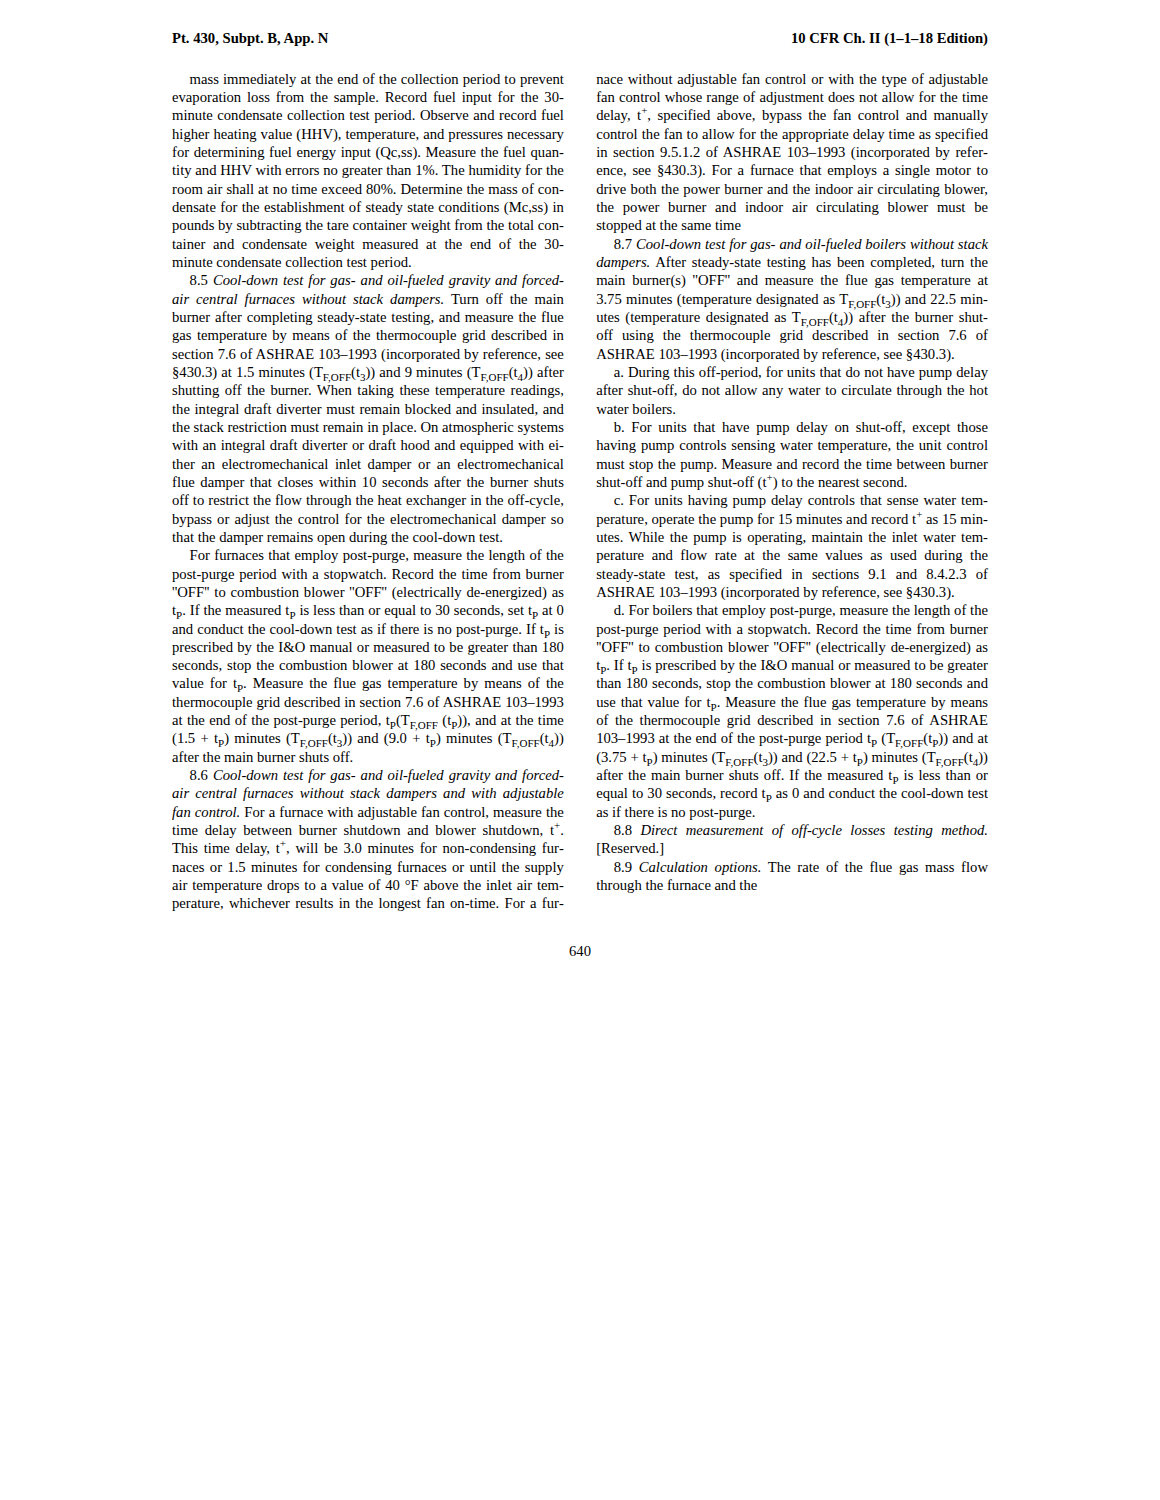Pt. 430, Subpt. B, App. N 10 CFR Ch. II (1–1–18 Edition)
mass immediately at the end of the collection period to prevent evaporation loss from the sample. Record fuel input for the 30-minute condensate collection test period. Observe and record fuel higher heating value (HHV), temperature, and pressures necessary for determining fuel energy input (Qc,ss). Measure the fuel quantity and HHV with errors no greater than 1%. The humidity for the room air shall at no time exceed 80%. Determine the mass of condensate for the establishment of steady state conditions (Mc,ss) in pounds by subtracting the tare container weight from the total container and condensate weight measured at the end of the 30-minute condensate collection test period.
8.5 Cool-down test for gas- and oil-fueled gravity and forced-air central furnaces without stack dampers. Turn off the main burner after completing steady-state testing, and measure the flue gas temperature by means of the thermocouple grid described in section 7.6 of ASHRAE 103–1993 (incorporated by reference, see §430.3) at 1.5 minutes (TF,OFF(t3)) and 9 minutes (TF,OFF(t4)) after shutting off the burner. When taking these temperature readings, the integral draft diverter must remain blocked and insulated, and the stack restriction must remain in place. On atmospheric systems with an integral draft diverter or draft hood and equipped with either an electromechanical inlet damper or an electromechanical flue damper that closes within 10 seconds after the burner shuts off to restrict the flow through the heat exchanger in the off-cycle, bypass or adjust the control for the electromechanical damper so that the damper remains open during the cool-down test.
For furnaces that employ post-purge, measure the length of the post-purge period with a stopwatch. Record the time from burner ''OFF'' to combustion blower ''OFF'' (electrically de-energized) as tP. If the measured tP is less than or equal to 30 seconds, set tP at 0 and conduct the cool-down test as if there is no post-purge. If tP is prescribed by the I&O manual or measured to be greater than 180 seconds, stop the combustion blower at 180 seconds and use that value for tP. Measure the flue gas temperature by means of the thermocouple grid described in section 7.6 of ASHRAE 103–1993 at the end of the post-purge period, tP(TF,OFF (tP)), and at the time (1.5 + tP) minutes (TF,OFF(t3)) and (9.0 + tP) minutes (TF,OFF(t4)) after the main burner shuts off.
8.6 Cool-down test for gas- and oil-fueled gravity and forced-air central furnaces without stack dampers and with adjustable fan control. For a furnace with adjustable fan control, measure the time delay between burner shutdown and blower shutdown, t+. This time delay, t+, will be 3.0 minutes for non-condensing furnaces or 1.5 minutes for condensing furnaces or until the supply air temperature drops to a value of 40 °F above the inlet air temperature, whichever results in the longest fan on-time. For a furnace without adjustable fan control or with the type of adjustable fan control whose range of adjustment does not allow for the time delay, t+, specified above, bypass the fan control and manually control the fan to allow for the appropriate delay time as specified in section 9.5.1.2 of ASHRAE 103–1993 (incorporated by reference, see §430.3). For a furnace that employs a single motor to drive both the power burner and the indoor air circulating blower, the power burner and indoor air circulating blower must be stopped at the same time
8.7 Cool-down test for gas- and oil-fueled boilers without stack dampers. After steady-state testing has been completed, turn the main burner(s) ''OFF'' and measure the flue gas temperature at 3.75 minutes (temperature designated as TF,OFF(t3)) and 22.5 minutes (temperature designated as TF,OFF(t4)) after the burner shut-off using the thermocouple grid described in section 7.6 of ASHRAE 103–1993 (incorporated by reference, see §430.3).
a. During this off-period, for units that do not have pump delay after shut-off, do not allow any water to circulate through the hot water boilers.
b. For units that have pump delay on shut-off, except those having pump controls sensing water temperature, the unit control must stop the pump. Measure and record the time between burner shut-off and pump shut-off (t+) to the nearest second.
c. For units having pump delay controls that sense water temperature, operate the pump for 15 minutes and record t+ as 15 minutes. While the pump is operating, maintain the inlet water temperature and flow rate at the same values as used during the steady-state test, as specified in sections 9.1 and 8.4.2.3 of ASHRAE 103–1993 (incorporated by reference, see §430.3).
d. For boilers that employ post-purge, measure the length of the post-purge period with a stopwatch. Record the time from burner ''OFF'' to combustion blower ''OFF'' (electrically de-energized) as tP. If tP is prescribed by the I&O manual or measured to be greater than 180 seconds, stop the combustion blower at 180 seconds and use that value for tP. Measure the flue gas temperature by means of the thermocouple grid described in section 7.6 of ASHRAE 103–1993 at the end of the post-purge period tP (TF,OFF(tP)) and at (3.75 + tP) minutes (TF,OFF(t3)) and (22.5 + tP) minutes (TF,OFF(t4)) after the main burner shuts off. If the measured tP is less than or equal to 30 seconds, record tP as 0 and conduct the cool-down test as if there is no post-purge.
8.8 Direct measurement of off-cycle losses testing method. [Reserved.]
8.9 Calculation options. The rate of the flue gas mass flow through the furnace and the
640